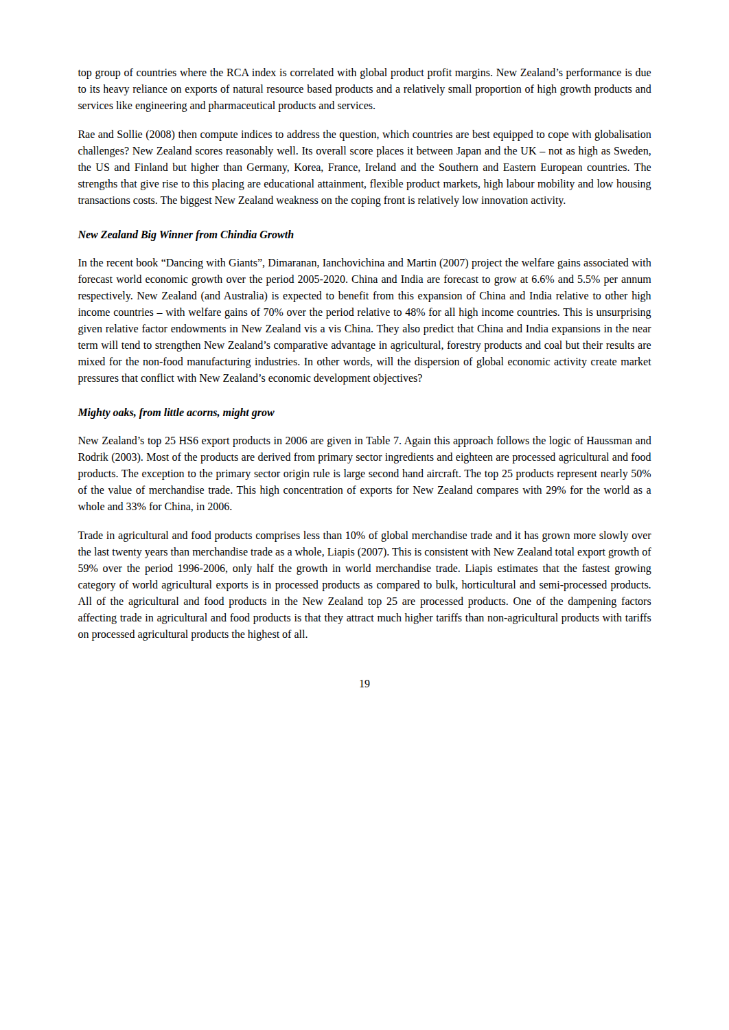top group of countries where the RCA index is correlated with global product profit margins. New Zealand’s performance is due to its heavy reliance on exports of natural resource based products and a relatively small proportion of high growth products and services like engineering and pharmaceutical products and services.
Rae and Sollie (2008) then compute indices to address the question, which countries are best equipped to cope with globalisation challenges? New Zealand scores reasonably well. Its overall score places it between Japan and the UK – not as high as Sweden, the US and Finland but higher than Germany, Korea, France, Ireland and the Southern and Eastern European countries. The strengths that give rise to this placing are educational attainment, flexible product markets, high labour mobility and low housing transactions costs. The biggest New Zealand weakness on the coping front is relatively low innovation activity.
New Zealand Big Winner from Chindia Growth
In the recent book “Dancing with Giants”, Dimaranan, Ianchovichina and Martin (2007) project the welfare gains associated with forecast world economic growth over the period 2005-2020. China and India are forecast to grow at 6.6% and 5.5% per annum respectively. New Zealand (and Australia) is expected to benefit from this expansion of China and India relative to other high income countries – with welfare gains of 70% over the period relative to 48% for all high income countries. This is unsurprising given relative factor endowments in New Zealand vis a vis China. They also predict that China and India expansions in the near term will tend to strengthen New Zealand’s comparative advantage in agricultural, forestry products and coal but their results are mixed for the non-food manufacturing industries. In other words, will the dispersion of global economic activity create market pressures that conflict with New Zealand’s economic development objectives?
Mighty oaks, from little acorns, might grow
New Zealand’s top 25 HS6 export products in 2006 are given in Table 7. Again this approach follows the logic of Haussman and Rodrik (2003). Most of the products are derived from primary sector ingredients and eighteen are processed agricultural and food products. The exception to the primary sector origin rule is large second hand aircraft. The top 25 products represent nearly 50% of the value of merchandise trade. This high concentration of exports for New Zealand compares with 29% for the world as a whole and 33% for China, in 2006.
Trade in agricultural and food products comprises less than 10% of global merchandise trade and it has grown more slowly over the last twenty years than merchandise trade as a whole, Liapis (2007). This is consistent with New Zealand total export growth of 59% over the period 1996-2006, only half the growth in world merchandise trade. Liapis estimates that the fastest growing category of world agricultural exports is in processed products as compared to bulk, horticultural and semi-processed products. All of the agricultural and food products in the New Zealand top 25 are processed products. One of the dampening factors affecting trade in agricultural and food products is that they attract much higher tariffs than non-agricultural products with tariffs on processed agricultural products the highest of all.
19